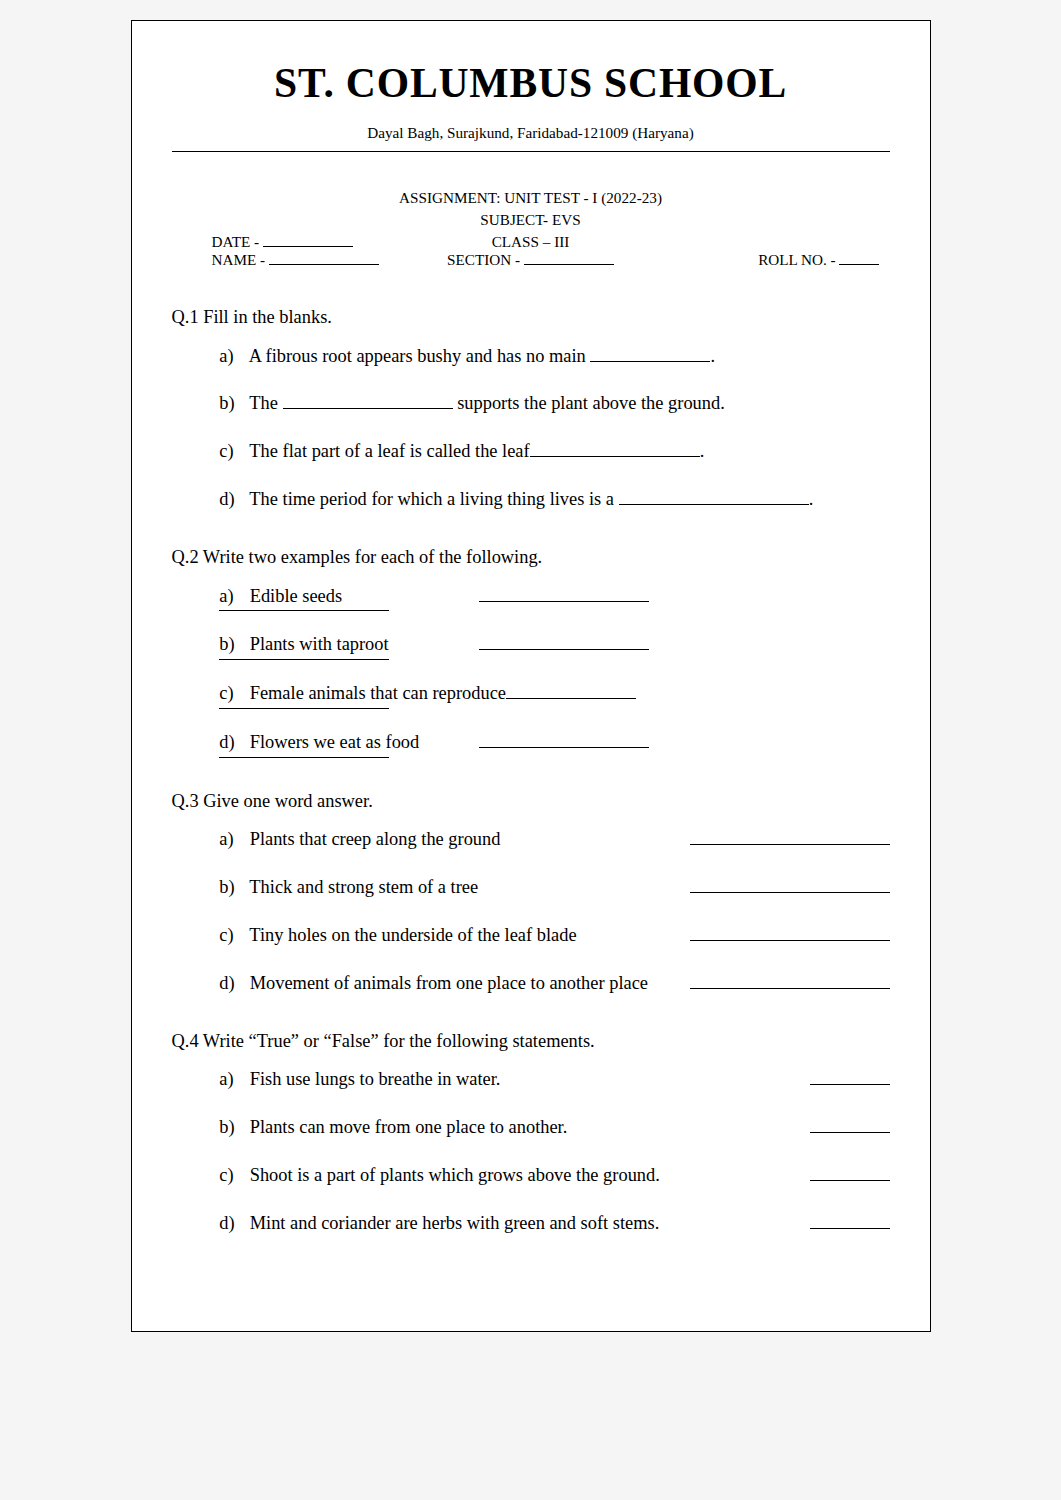ST. COLUMBUS SCHOOL
Dayal Bagh, Surajkund, Faridabad-121009 (Haryana)
ASSIGNMENT: UNIT TEST - I (2022-23)
SUBJECT- EVS
DATE -
NAME -
CLASS – III
SECTION -
ROLL NO. -
Q.1 Fill in the blanks.
a) A fibrous root appears bushy and has no main .
b) The supports the plant above the ground.
c) The flat part of a leaf is called the leaf .
d) The time period for which a living thing lives is a .
Q.2 Write two examples for each of the following.
a) Edible seeds
b) Plants with taproot
c) Female animals that can reproduce
d) Flowers we eat as food
Q.3 Give one word answer.
a) Plants that creep along the ground
b) Thick and strong stem of a tree
c) Tiny holes on the underside of the leaf blade
d) Movement of animals from one place to another place
Q.4 Write “True” or “False” for the following statements.
a) Fish use lungs to breathe in water.
b) Plants can move from one place to another.
c) Shoot is a part of plants which grows above the ground.
d) Mint and coriander are herbs with green and soft stems.